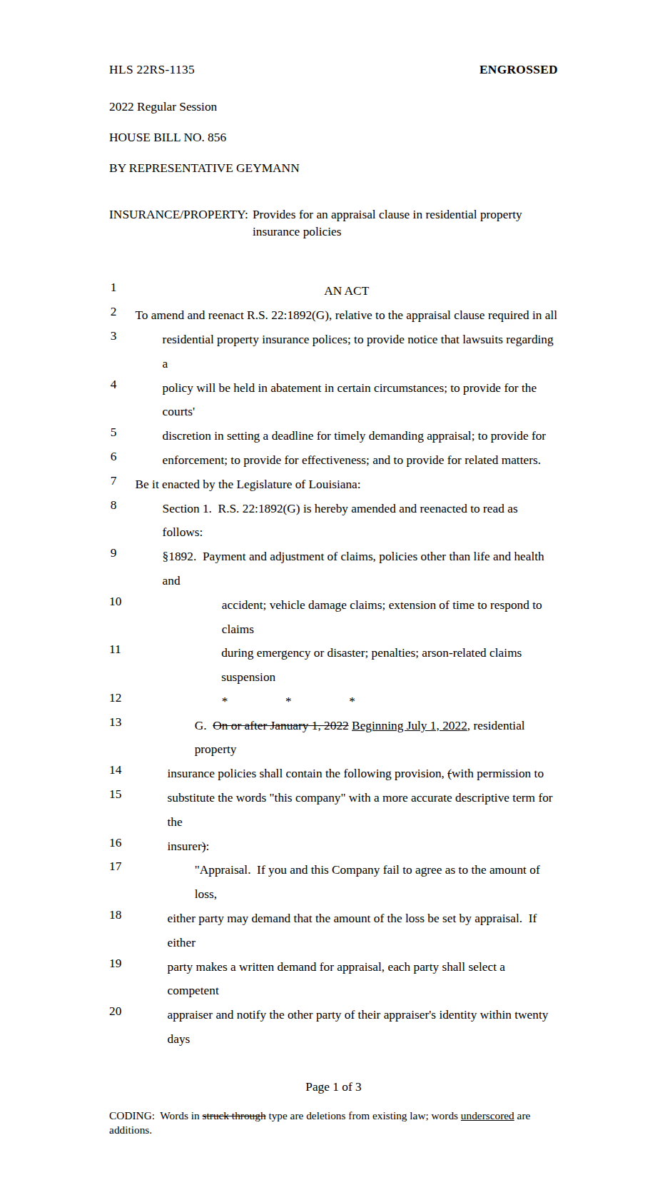HLS 22RS-1135
ENGROSSED
2022 Regular Session
HOUSE BILL NO. 856
BY REPRESENTATIVE GEYMANN
| INSURANCE/PROPERTY: | Provides for an appraisal clause in residential property insurance policies |
1
AN ACT
2
To amend and reenact R.S. 22:1892(G), relative to the appraisal clause required in all
3
residential property insurance polices; to provide notice that lawsuits regarding a
4
policy will be held in abatement in certain circumstances; to provide for the courts'
5
discretion in setting a deadline for timely demanding appraisal; to provide for
6
enforcement; to provide for effectiveness; and to provide for related matters.
7
Be it enacted by the Legislature of Louisiana:
8
Section 1. R.S. 22:1892(G) is hereby amended and reenacted to read as follows:
9
§1892. Payment and adjustment of claims, policies other than life and health and
10
accident; vehicle damage claims; extension of time to respond to claims
11
during emergency or disaster; penalties; arson-related claims suspension
12
* * *
13
G. On or after January 1, 2022 Beginning July 1, 2022, residential property
14
insurance policies shall contain the following provision, (with permission to
15
substitute the words "this company" with a more accurate descriptive term for the
16
insurer):
17
"Appraisal. If you and this Company fail to agree as to the amount of loss,
18
either party may demand that the amount of the loss be set by appraisal. If either
19
party makes a written demand for appraisal, each party shall select a competent
20
appraiser and notify the other party of their appraiser's identity within twenty days
Page 1 of 3
CODING: Words in struck through type are deletions from existing law; words underscored are additions.